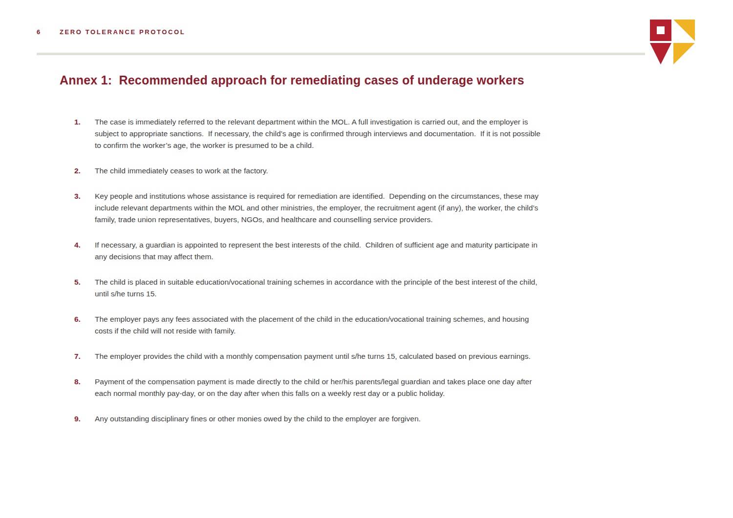6
Zero Tolerance Protocol
Annex 1: Recommended approach for remediating cases of underage workers
1. The case is immediately referred to the relevant department within the MOL. A full investigation is carried out, and the employer is subject to appropriate sanctions. If necessary, the child’s age is confirmed through interviews and documentation. If it is not possible to confirm the worker’s age, the worker is presumed to be a child.
2. The child immediately ceases to work at the factory.
3. Key people and institutions whose assistance is required for remediation are identified. Depending on the circumstances, these may include relevant departments within the MOL and other ministries, the employer, the recruitment agent (if any), the worker, the child’s family, trade union representatives, buyers, NGOs, and healthcare and counselling service providers.
4. If necessary, a guardian is appointed to represent the best interests of the child. Children of sufficient age and maturity participate in any decisions that may affect them.
5. The child is placed in suitable education/vocational training schemes in accordance with the principle of the best interest of the child, until s/he turns 15.
6. The employer pays any fees associated with the placement of the child in the education/vocational training schemes, and housing costs if the child will not reside with family.
7. The employer provides the child with a monthly compensation payment until s/he turns 15, calculated based on previous earnings.
8. Payment of the compensation payment is made directly to the child or her/his parents/legal guardian and takes place one day after each normal monthly pay-day, or on the day after when this falls on a weekly rest day or a public holiday.
9. Any outstanding disciplinary fines or other monies owed by the child to the employer are forgiven.